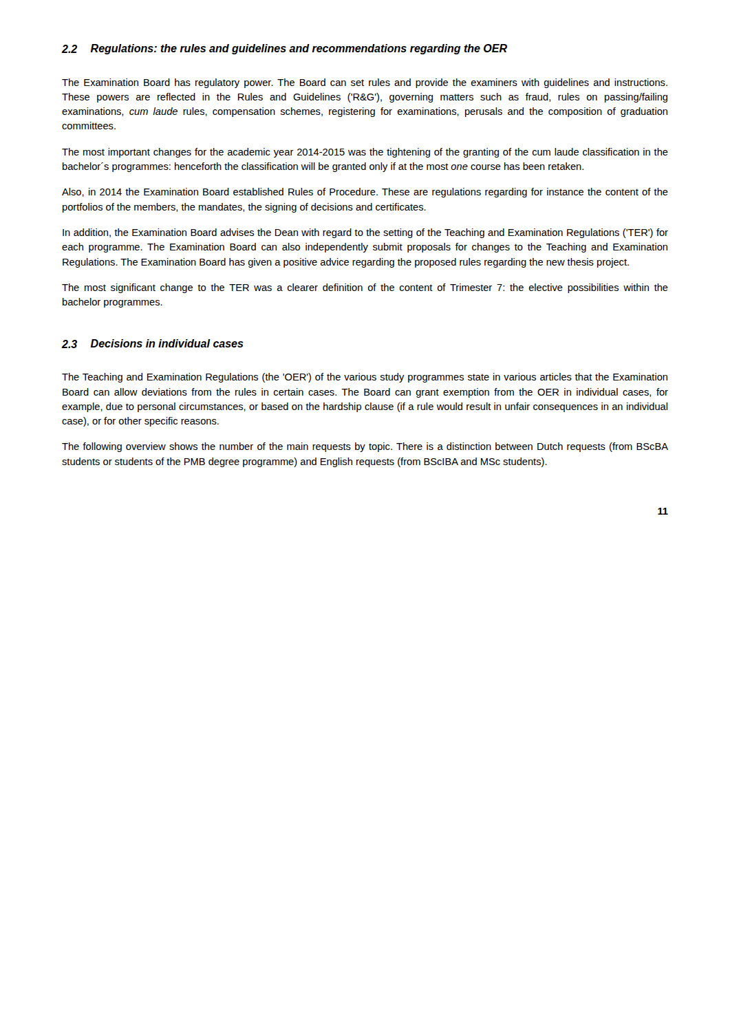2.2
Regulations: the rules and guidelines and recommendations regarding the OER
The Examination Board has regulatory power. The Board can set rules and provide the examiners with guidelines and instructions. These powers are reflected in the Rules and Guidelines ('R&G'), governing matters such as fraud, rules on passing/failing examinations, cum laude rules, compensation schemes, registering for examinations, perusals and the composition of graduation committees.
The most important changes for the academic year 2014-2015 was the tightening of the granting of the cum laude classification in the bachelor´s programmes: henceforth the classification will be granted only if at the most one course has been retaken.
Also, in 2014 the Examination Board established Rules of Procedure. These are regulations regarding for instance the content of the portfolios of the members, the mandates, the signing of decisions and certificates.
In addition, the Examination Board advises the Dean with regard to the setting of the Teaching and Examination Regulations ('TER') for each programme. The Examination Board can also independently submit proposals for changes to the Teaching and Examination Regulations. The Examination Board has given a positive advice regarding the proposed rules regarding the new thesis project.
The most significant change to the TER was a clearer definition of the content of Trimester 7: the elective possibilities within the bachelor programmes.
2.3
Decisions in individual cases
The Teaching and Examination Regulations (the 'OER') of the various study programmes state in various articles that the Examination Board can allow deviations from the rules in certain cases. The Board can grant exemption from the OER in individual cases, for example, due to personal circumstances, or based on the hardship clause (if a rule would result in unfair consequences in an individual case), or for other specific reasons.
The following overview shows the number of the main requests by topic. There is a distinction between Dutch requests (from BScBA students or students of the PMB degree programme) and English requests (from BScIBA and MSc students).
11